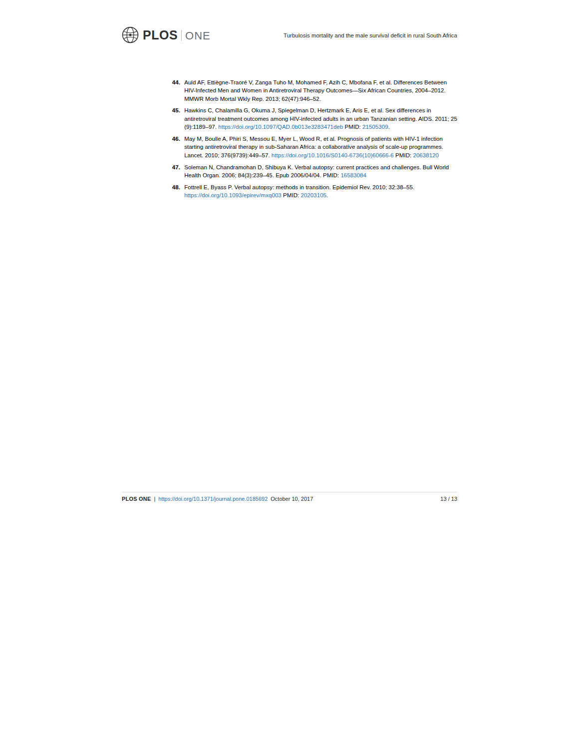PLOS ONE
Turbulosis mortality and the male survival deficit in rural South Africa
44. Auld AF, Ettiègne-Traoré V, Zanga Tuho M, Mohamed F, Azih C, Mbofana F, et al. Differences Between HIV-Infected Men and Women in Antiretroviral Therapy Outcomes—Six African Countries, 2004–2012. MMWR Morb Mortal Wkly Rep. 2013; 62(47):946–52.
45. Hawkins C, Chalamilla G, Okuma J, Spiegelman D, Hertzmark E, Aris E, et al. Sex differences in antiretroviral treatment outcomes among HIV-infected adults in an urban Tanzanian setting. AIDS. 2011; 25 (9):1189–97. https://doi.org/10.1097/QAD.0b013e3283471deb PMID: 21505309.
46. May M, Boulle A, Phiri S, Messou E, Myer L, Wood R, et al. Prognosis of patients with HIV-1 infection starting antiretroviral therapy in sub-Saharan Africa: a collaborative analysis of scale-up programmes. Lancet. 2010; 376(9739):449–57. https://doi.org/10.1016/S0140-6736(10)60666-6 PMID: 20638120
47. Soleman N, Chandramohan D, Shibuya K. Verbal autopsy: current practices and challenges. Bull World Health Organ. 2006; 84(3):239–45. Epub 2006/04/04. PMID: 16583084
48. Fottrell E, Byass P. Verbal autopsy: methods in transition. Epidemiol Rev. 2010; 32:38–55. https://doi.org/10.1093/epirev/mxq003 PMID: 20203105.
PLOS ONE | https://doi.org/10.1371/journal.pone.0185692 October 10, 2017
13 / 13